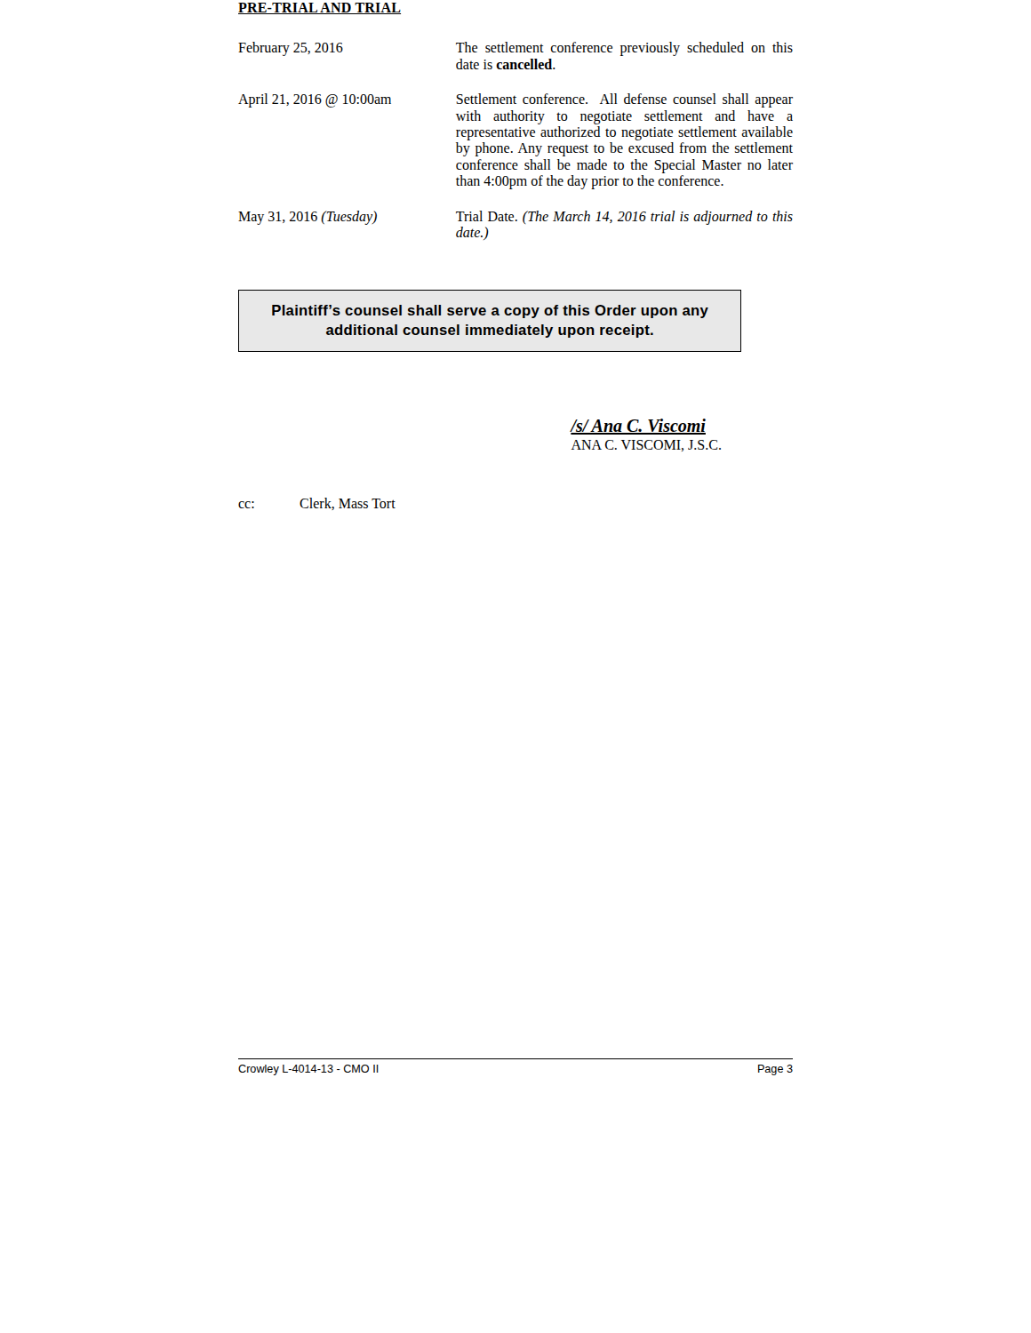PRE-TRIAL AND TRIAL
| February 25, 2016 | The settlement conference previously scheduled on this date is cancelled . |
| April 21, 2016 @ 10:00am | Settlement conference. All defense counsel shall appear with authority to negotiate settlement and have a representative authorized to negotiate settlement available by phone. Any request to be excused from the settlement conference shall be made to the Special Master no later than 4:00pm of the day prior to the conference. |
| May 31, 2016 (Tuesday) | Trial Date. (The March 14, 2016 trial is adjourned to this date.) |
Plaintiff’s counsel shall serve a copy of this Order upon any additional counsel immediately upon receipt.
/s/ Ana C. Viscomi
ANA C. VISCOMI, J.S.C.
| cc: | Clerk, Mass Tort |
Crowley L-4014-13 - CMO II Page 3